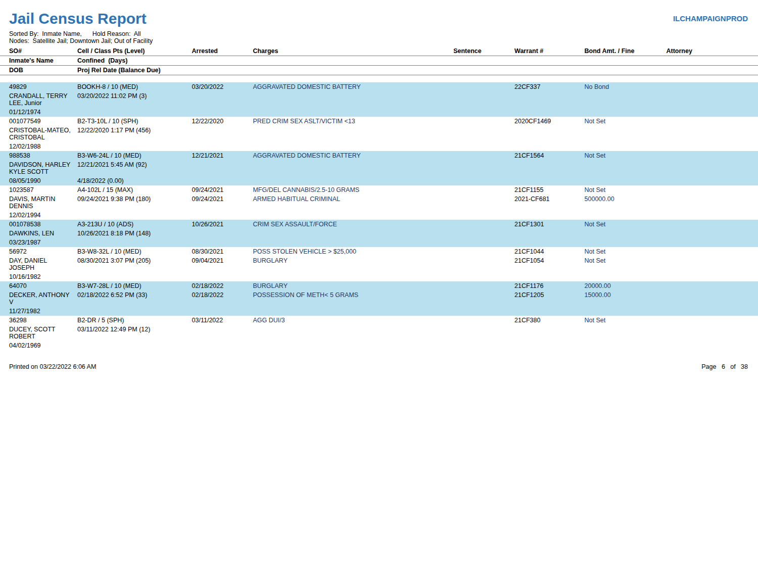ILCHAMPAIGNPROD
Jail Census Report
Sorted By: Inmate Name, Hold Reason: All
Nodes: Satellite Jail; Downtown Jail; Out of Facility
| SO# | Cell / Class Pts (Level) | Arrested | Charges | Sentence | Warrant # | Bond Amt. / Fine | Attorney |
| --- | --- | --- | --- | --- | --- | --- | --- |
| Inmate's Name | Confined (Days) | | | | | | |
| DOB | Proj Rel Date (Balance Due) | | | | | | |
| 49829 | BOOKH-8 / 10 (MED) | 03/20/2022 | AGGRAVATED DOMESTIC BATTERY | | 22CF337 | No Bond | |
| CRANDALL, TERRY LEE, Junior | 03/20/2022 11:02 PM (3) | | | | | | |
| 01/12/1974 | | | | | | | |
| 001077549 | B2-T3-10L / 10 (SPH) | 12/22/2020 | PRED CRIM SEX ASLT/VICTIM <13 | | 2020CF1469 | Not Set | |
| CRISTOBAL-MATEO, CRISTOBAL | 12/22/2020 1:17 PM (456) | | | | | | |
| 12/02/1988 | | | | | | | |
| 988538 | B3-W6-24L / 10 (MED) | 12/21/2021 | AGGRAVATED DOMESTIC BATTERY | | 21CF1564 | Not Set | |
| DAVIDSON, HARLEY KYLE SCOTT | 12/21/2021 5:45 AM (92) | | | | | | |
| 08/05/1990 | 4/18/2022 (0.00) | | | | | | |
| 1023587 | A4-102L / 15 (MAX) | 09/24/2021 | MFG/DEL CANNABIS/2.5-10 GRAMS | | 21CF1155 | Not Set | |
| DAVIS, MARTIN DENNIS | 09/24/2021 9:38 PM (180) | 09/24/2021 | ARMED HABITUAL CRIMINAL | | 2021-CF681 | 500000.00 | |
| 12/02/1994 | | | | | | | |
| 001078538 | A3-213U / 10 (ADS) | 10/26/2021 | CRIM SEX ASSAULT/FORCE | | 21CF1301 | Not Set | |
| DAWKINS, LEN | 10/26/2021 8:18 PM (148) | | | | | | |
| 03/23/1987 | | | | | | | |
| 56972 | B3-W8-32L / 10 (MED) | 08/30/2021 | POSS STOLEN VEHICLE > $25,000 | | 21CF1044 | Not Set | |
| DAY, DANIEL JOSEPH | 08/30/2021 3:07 PM (205) | 09/04/2021 | BURGLARY | | 21CF1054 | Not Set | |
| 10/16/1982 | | | | | | | |
| 64070 | B3-W7-28L / 10 (MED) | 02/18/2022 | BURGLARY | | 21CF1176 | 20000.00 | |
| DECKER, ANTHONY V | 02/18/2022 6:52 PM (33) | 02/18/2022 | POSSESSION OF METH< 5 GRAMS | | 21CF1205 | 15000.00 | |
| 11/27/1982 | | | | | | | |
| 36298 | B2-DR / 5 (SPH) | 03/11/2022 | AGG DUI/3 | | 21CF380 | Not Set | |
| DUCEY, SCOTT ROBERT | 03/11/2022 12:49 PM (12) | | | | | | |
| 04/02/1969 | | | | | | | |
Printed on 03/22/2022 6:06 AM
Page 6 of 38